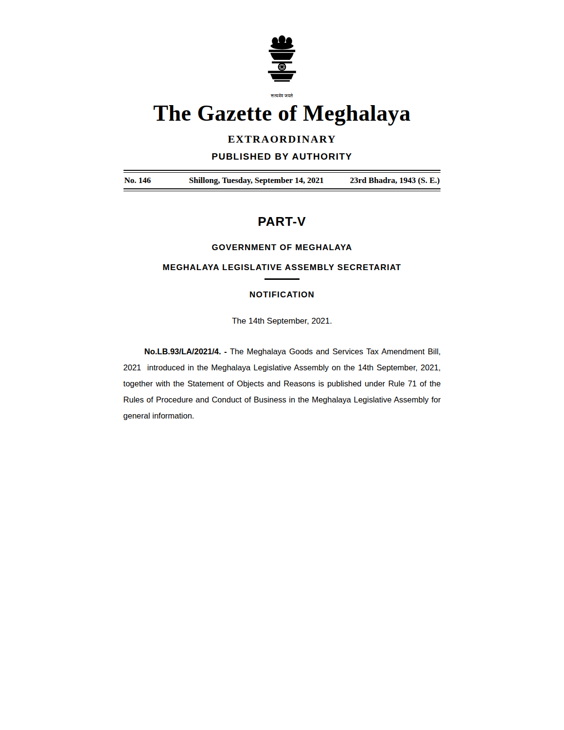सत्यमेव जयते
The Gazette of Meghalaya
EXTRAORDINARY
PUBLISHED BY AUTHORITY
No. 146 Shillong, Tuesday, September 14, 2021 23rd Bhadra, 1943 (S. E.)
PART-V
GOVERNMENT OF MEGHALAYA
MEGHALAYA LEGISLATIVE ASSEMBLY SECRETARIAT
NOTIFICATION
The 14th September, 2021.
No.LB.93/LA/2021/4. - The Meghalaya Goods and Services Tax Amendment Bill, 2021 introduced in the Meghalaya Legislative Assembly on the 14th September, 2021, together with the Statement of Objects and Reasons is published under Rule 71 of the Rules of Procedure and Conduct of Business in the Meghalaya Legislative Assembly for general information.